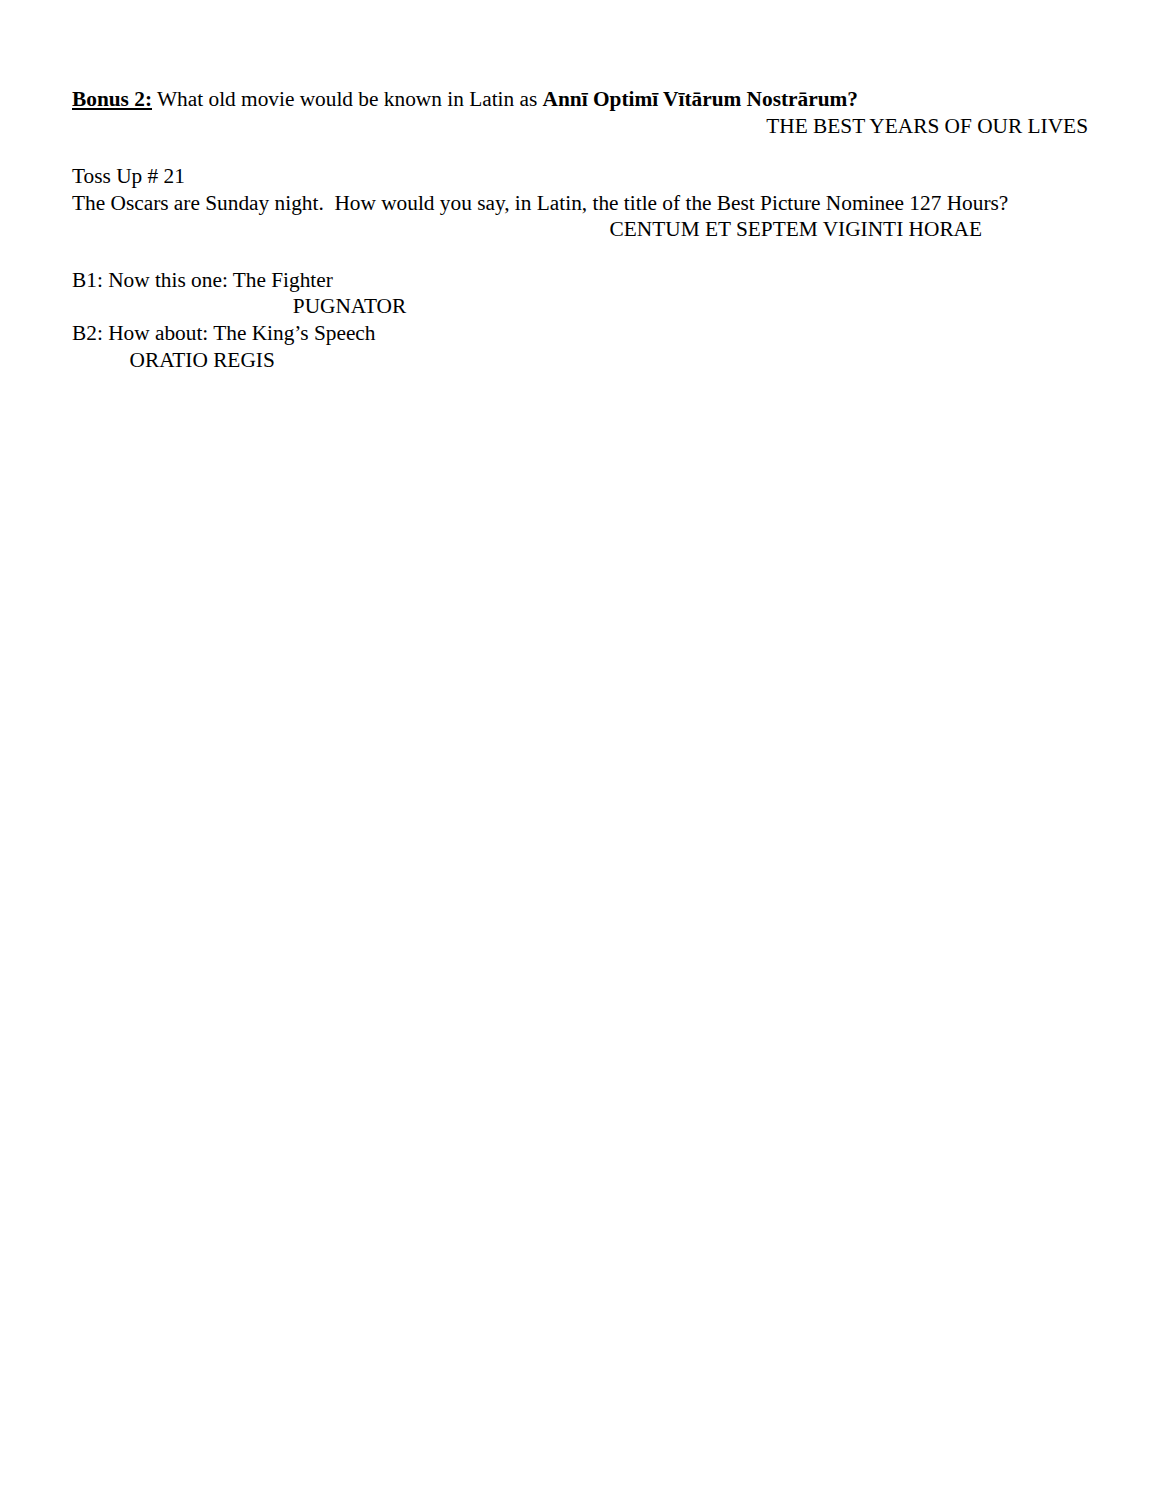Bonus 2: What old movie would be known in Latin as Annī Optimī Vītārum Nostrārum?
THE BEST YEARS OF OUR LIVES
Toss Up # 21
The Oscars are Sunday night. How would you say, in Latin, the title of the Best Picture Nominee 127 Hours?
CENTUM ET SEPTEM VIGINTI HORAE
B1: Now this one: The Fighter
PUGNATOR
B2: How about: The King’s Speech
ORATIO REGIS